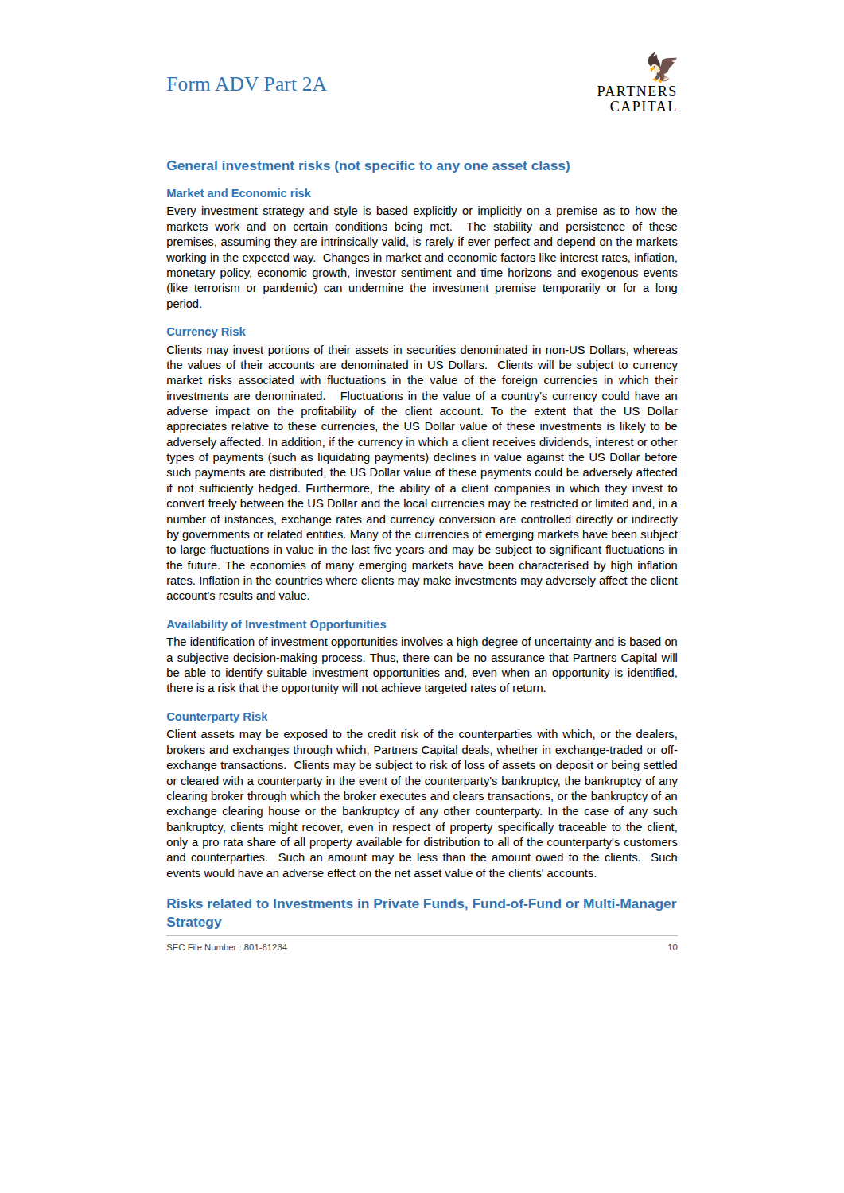Form ADV Part 2A
🦅 PARTNERS
CAPITAL
General investment risks (not specific to any one asset class)
Market and Economic risk
Every investment strategy and style is based explicitly or implicitly on a premise as to how the markets work and on certain conditions being met. The stability and persistence of these premises, assuming they are intrinsically valid, is rarely if ever perfect and depend on the markets working in the expected way. Changes in market and economic factors like interest rates, inflation, monetary policy, economic growth, investor sentiment and time horizons and exogenous events (like terrorism or pandemic) can undermine the investment premise temporarily or for a long period.
Currency Risk
Clients may invest portions of their assets in securities denominated in non-US Dollars, whereas the values of their accounts are denominated in US Dollars. Clients will be subject to currency market risks associated with fluctuations in the value of the foreign currencies in which their investments are denominated. Fluctuations in the value of a country's currency could have an adverse impact on the profitability of the client account. To the extent that the US Dollar appreciates relative to these currencies, the US Dollar value of these investments is likely to be adversely affected. In addition, if the currency in which a client receives dividends, interest or other types of payments (such as liquidating payments) declines in value against the US Dollar before such payments are distributed, the US Dollar value of these payments could be adversely affected if not sufficiently hedged. Furthermore, the ability of a client companies in which they invest to convert freely between the US Dollar and the local currencies may be restricted or limited and, in a number of instances, exchange rates and currency conversion are controlled directly or indirectly by governments or related entities. Many of the currencies of emerging markets have been subject to large fluctuations in value in the last five years and may be subject to significant fluctuations in the future. The economies of many emerging markets have been characterised by high inflation rates. Inflation in the countries where clients may make investments may adversely affect the client account's results and value.
Availability of Investment Opportunities
The identification of investment opportunities involves a high degree of uncertainty and is based on a subjective decision-making process. Thus, there can be no assurance that Partners Capital will be able to identify suitable investment opportunities and, even when an opportunity is identified, there is a risk that the opportunity will not achieve targeted rates of return.
Counterparty Risk
Client assets may be exposed to the credit risk of the counterparties with which, or the dealers, brokers and exchanges through which, Partners Capital deals, whether in exchange-traded or off-exchange transactions. Clients may be subject to risk of loss of assets on deposit or being settled or cleared with a counterparty in the event of the counterparty's bankruptcy, the bankruptcy of any clearing broker through which the broker executes and clears transactions, or the bankruptcy of an exchange clearing house or the bankruptcy of any other counterparty. In the case of any such bankruptcy, clients might recover, even in respect of property specifically traceable to the client, only a pro rata share of all property available for distribution to all of the counterparty's customers and counterparties. Such an amount may be less than the amount owed to the clients. Such events would have an adverse effect on the net asset value of the clients' accounts.
Risks related to Investments in Private Funds, Fund-of-Fund or Multi-Manager Strategy
SEC File Number : 801-61234 10